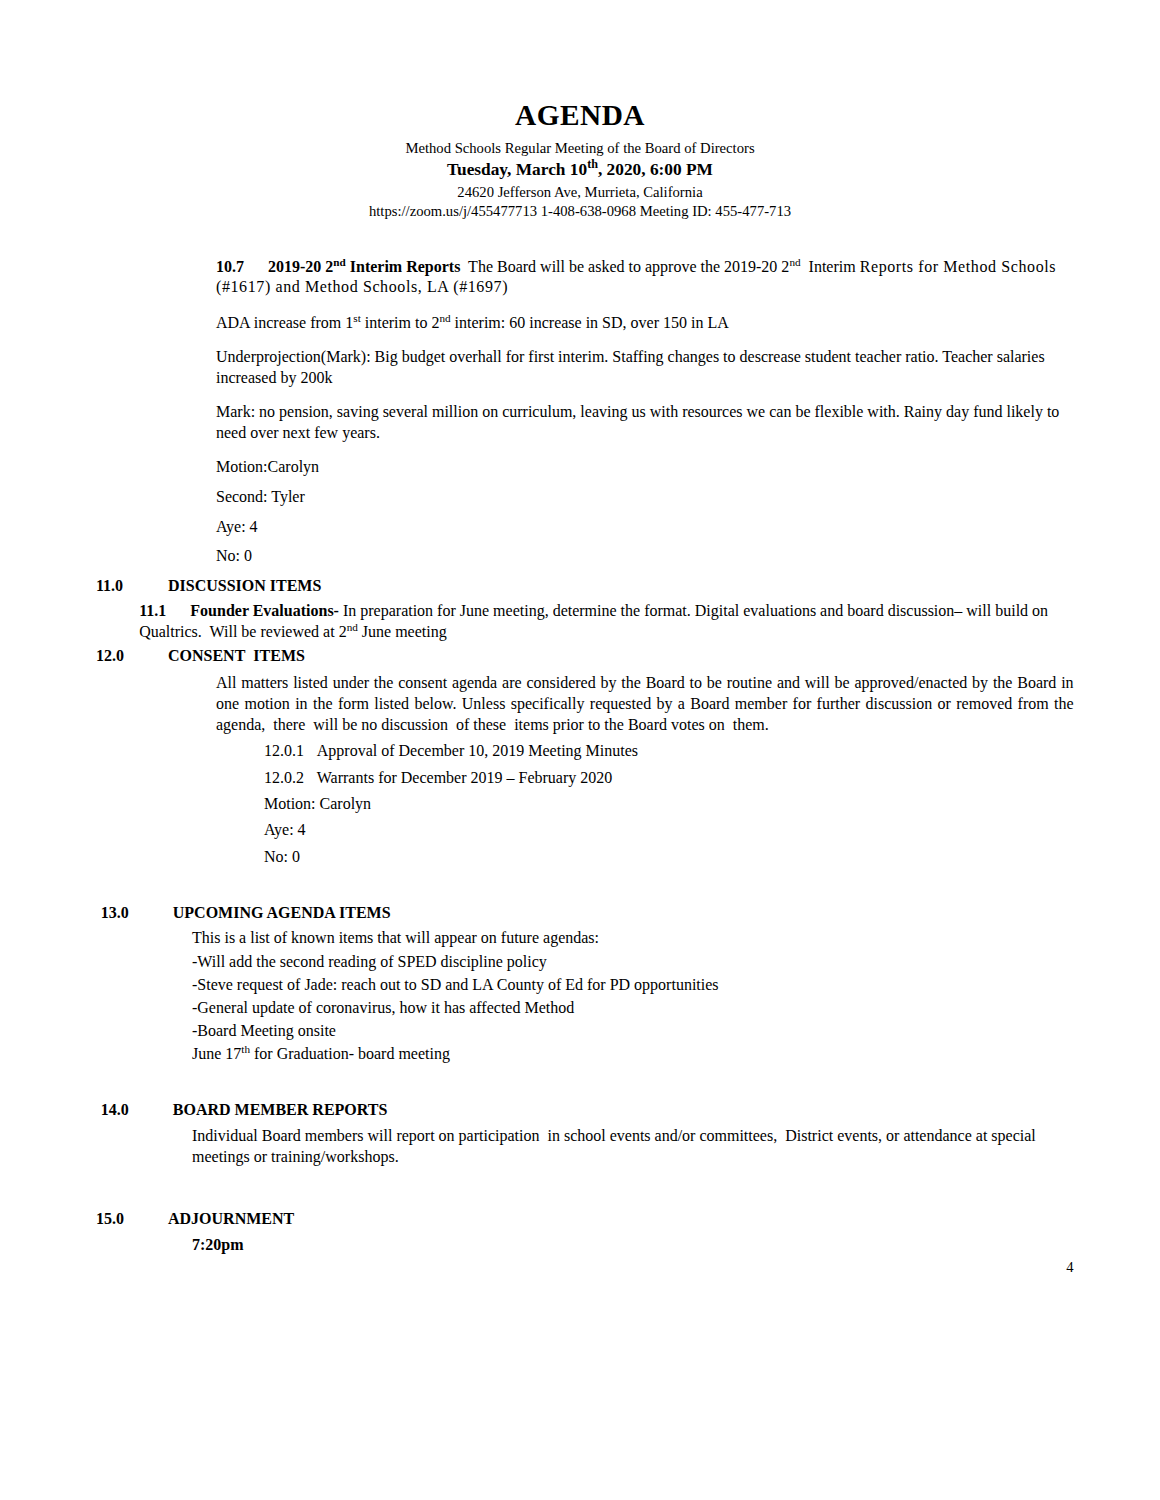AGENDA
Method Schools Regular Meeting of the Board of Directors
Tuesday, March 10th, 2020, 6:00 PM
24620 Jefferson Ave, Murrieta, California
https://zoom.us/j/455477713 1-408-638-0968 Meeting ID: 455-477-713
10.7 2019-20 2nd Interim Reports The Board will be asked to approve the 2019-20 2nd Interim Reports for Method Schools (#1617) and Method Schools, LA (#1697)
ADA increase from 1st interim to 2nd interim: 60 increase in SD, over 150 in LA
Underprojection(Mark): Big budget overhall for first interim. Staffing changes to descrease student teacher ratio. Teacher salaries increased by 200k
Mark: no pension, saving several million on curriculum, leaving us with resources we can be flexible with. Rainy day fund likely to need over next few years.
Motion:Carolyn
Second: Tyler
Aye: 4
No: 0
11.0 DISCUSSION ITEMS
11.1 Founder Evaluations- In preparation for June meeting, determine the format. Digital evaluations and board discussion– will build on Qualtrics. Will be reviewed at 2nd June meeting
12.0 CONSENT ITEMS
All matters listed under the consent agenda are considered by the Board to be routine and will be approved/enacted by the Board in one motion in the form listed below. Unless specifically requested by a Board member for further discussion or removed from the agenda, there will be no discussion of these items prior to the Board votes on them.
12.0.1 Approval of December 10, 2019 Meeting Minutes
12.0.2 Warrants for December 2019 – February 2020
Motion: Carolyn
Aye: 4
No: 0
13.0 UPCOMING AGENDA ITEMS
This is a list of known items that will appear on future agendas:
-Will add the second reading of SPED discipline policy
-Steve request of Jade: reach out to SD and LA County of Ed for PD opportunities
-General update of coronavirus, how it has affected Method
-Board Meeting onsite
June 17th for Graduation- board meeting
14.0 BOARD MEMBER REPORTS
Individual Board members will report on participation in school events and/or committees, District events, or attendance at special meetings or training/workshops.
15.0 ADJOURNMENT
7:20pm
4